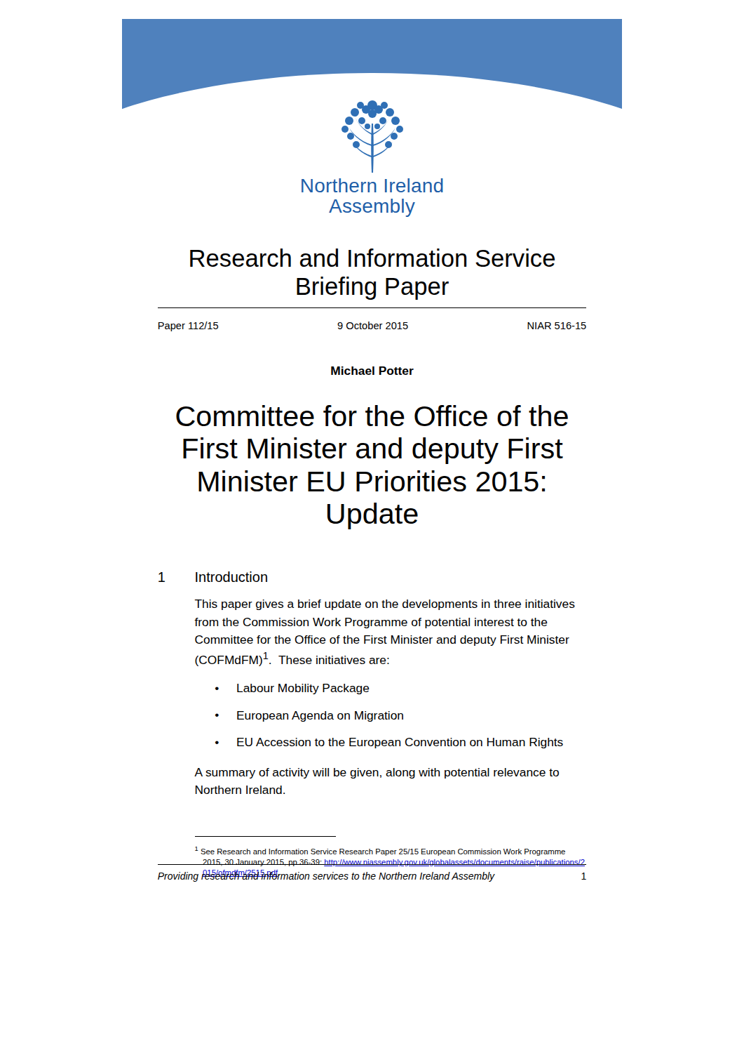Northern Ireland
Assembly
Research and Information Service
Briefing Paper
Paper 112/15 9 October 2015 NIAR 516-15
Michael Potter
Committee for the Office of the First Minister and deputy First Minister EU Priorities 2015: Update
1
Introduction
This paper gives a brief update on the developments in three initiatives from the Commission Work Programme of potential interest to the Committee for the Office of the First Minister and deputy First Minister (COFMdFM)1. These initiatives are:
Labour Mobility Package
European Agenda on Migration
EU Accession to the European Convention on Human Rights
A summary of activity will be given, along with potential relevance to Northern Ireland.
1 See Research and Information Service Research Paper 25/15 European Commission Work Programme 2015, 30 January 2015, pp.36-39: http://www.niassembly.gov.uk/globalassets/documents/raise/publications/2015/ofmdfm/2515.pdf.
Providing research and information services to the Northern Ireland Assembly 1